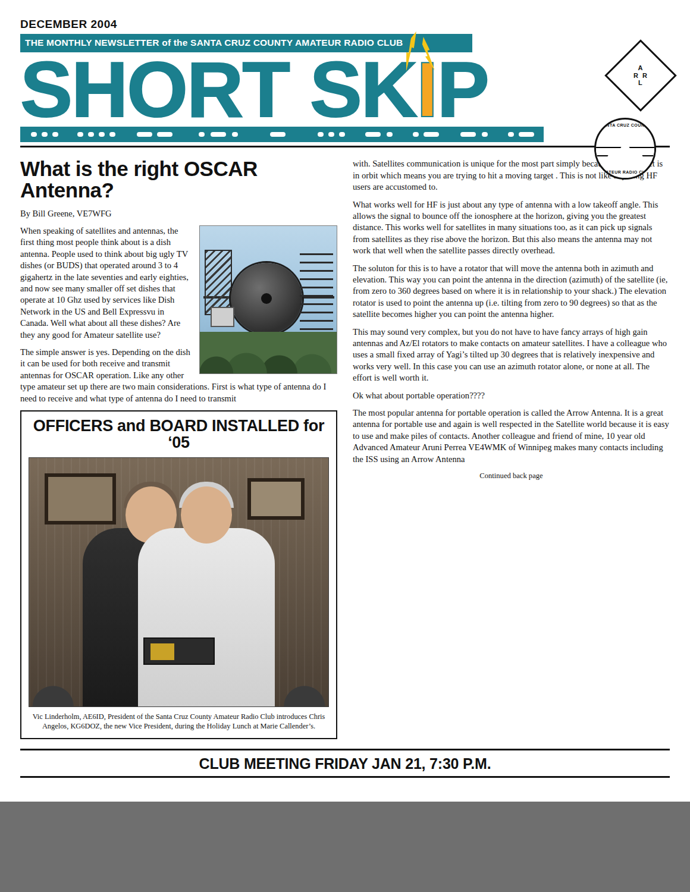DECEMBER 2004
THE MONTHLY NEWSLETTER of the SANTA CRUZ COUNTY AMATEUR RADIO CLUB
SHORT SKIP
A
R R
L
SANTA CRUZ COUNTY
AMATEUR RADIO CLUB
What is the right OSCAR Antenna?
By Bill Greene, VE7WFG
When speaking of satellites and antennas, the first thing most people think about is a dish antenna. People used to think about big ugly TV dishes (or BUDS) that operated around 3 to 4 gigahertz in the late seventies and early eighties, and now see many smaller off set dishes that operate at 10 Ghz used by services like Dish Network in the US and Bell Expressvu in Canada. Well what about all these dishes? Are they any good for Amateur satellite use?
The simple answer is yes. Depending on the dish it can be used for both receive and transmit antennas for OSCAR operation. Like any other type amateur set up there are two main considerations. First is what type of antenna do I need to receive and what type of antenna do I need to transmit
OFFICERS and BOARD INSTALLED for ‘05
Vic Linderholm, AE6ID, President of the Santa Cruz County Amateur Radio Club introduces Chris Angelos, KG6DOZ, the new Vice President, during the Holiday Lunch at Marie Callender’s.
with. Satellites communication is unique for the most part simply because your contact is in orbit which means you are trying to hit a moving target . This is not like anything HF users are accustomed to.
What works well for HF is just about any type of antenna with a low takeoff angle. This allows the signal to bounce off the ionosphere at the horizon, giving you the greatest distance. This works well for satellites in many situations too, as it can pick up signals from satellites as they rise above the horizon. But this also means the antenna may not work that well when the satellite passes directly overhead.
The soluton for this is to have a rotator that will move the antenna both in azimuth and elevation. This way you can point the antenna in the direction (azimuth) of the satellite (ie, from zero to 360 degrees based on where it is in relationship to your shack.) The elevation rotator is used to point the antenna up (i.e. tilting from zero to 90 degrees) so that as the satellite becomes higher you can point the antenna higher.
This may sound very complex, but you do not have to have fancy arrays of high gain antennas and Az/El rotators to make contacts on amateur satellites. I have a colleague who uses a small fixed array of Yagi’s tilted up 30 degrees that is relatively inexpensive and works very well. In this case you can use an azimuth rotator alone, or none at all. The effort is well worth it.
Ok what about portable operation????
The most popular antenna for portable operation is called the Arrow Antenna. It is a great antenna for portable use and again is well respected in the Satellite world because it is easy to use and make piles of contacts. Another colleague and friend of mine, 10 year old Advanced Amateur Aruni Perrea VE4WMK of Winnipeg makes many contacts including the ISS using an Arrow Antenna
Continued back page
CLUB MEETING FRIDAY JAN 21, 7:30 P.M.